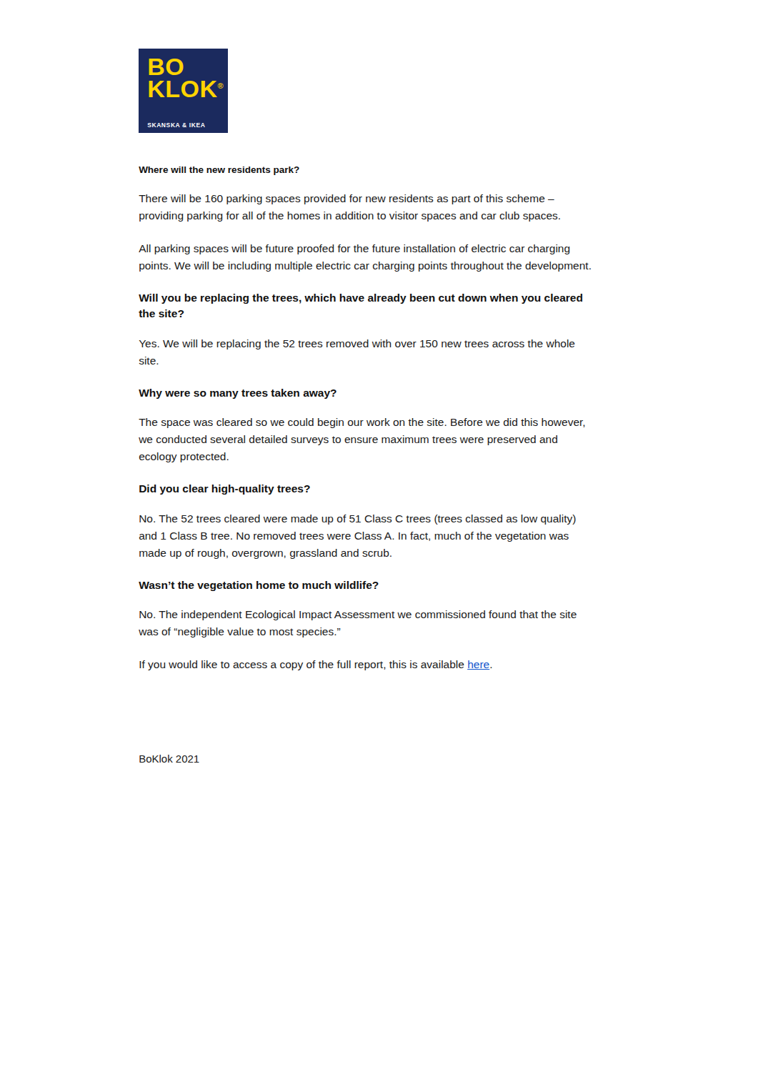BO
KLOK®
SKANSKA & IKEA
Where will the new residents park?
There will be 160 parking spaces provided for new residents as part of this scheme – providing parking for all of the homes in addition to visitor spaces and car club spaces.
All parking spaces will be future proofed for the future installation of electric car charging points. We will be including multiple electric car charging points throughout the development.
Will you be replacing the trees, which have already been cut down when you cleared the site?
Yes. We will be replacing the 52 trees removed with over 150 new trees across the whole site.
Why were so many trees taken away?
The space was cleared so we could begin our work on the site. Before we did this however, we conducted several detailed surveys to ensure maximum trees were preserved and ecology protected.
Did you clear high-quality trees?
No. The 52 trees cleared were made up of 51 Class C trees (trees classed as low quality) and 1 Class B tree. No removed trees were Class A. In fact, much of the vegetation was made up of rough, overgrown, grassland and scrub.
Wasn’t the vegetation home to much wildlife?
No. The independent Ecological Impact Assessment we commissioned found that the site was of “negligible value to most species.”
If you would like to access a copy of the full report, this is available here.
BoKlok 2021